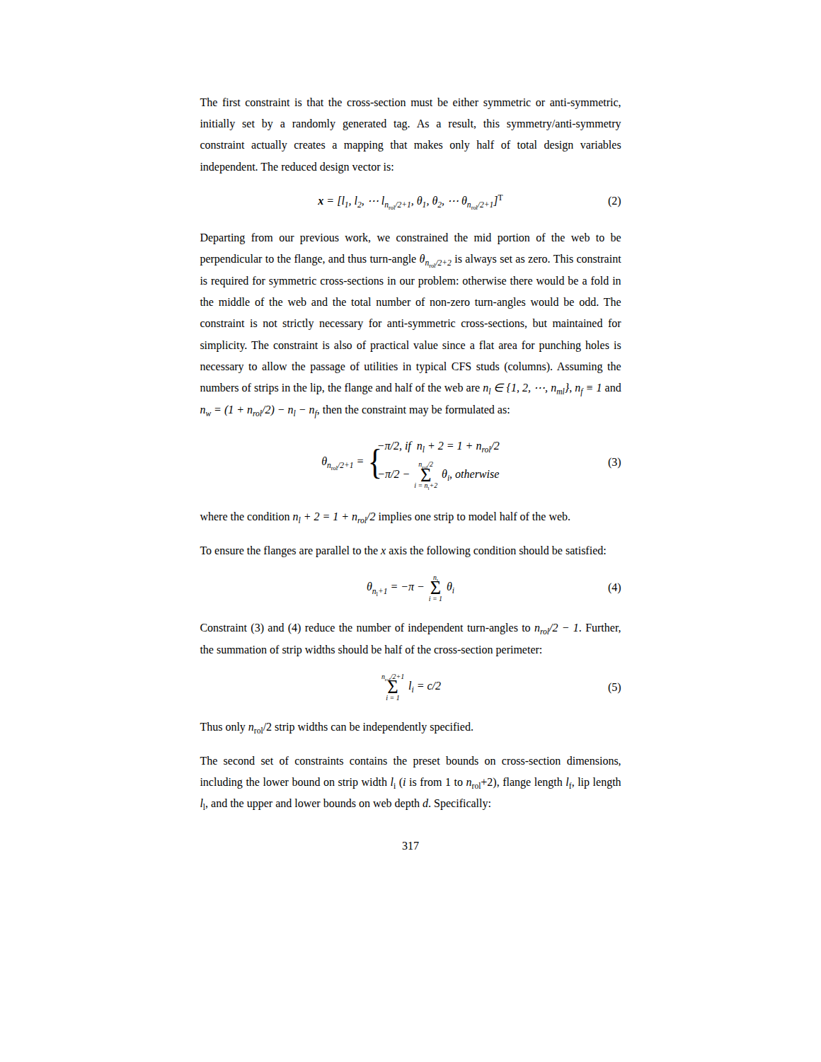The first constraint is that the cross-section must be either symmetric or anti-symmetric, initially set by a randomly generated tag. As a result, this symmetry/anti-symmetry constraint actually creates a mapping that makes only half of total design variables independent. The reduced design vector is:
x = [l1, l2, ⋯ lnrol/2+1, θ1, θ2, ⋯ θnrol/2+1]T
(2)
Departing from our previous work, we constrained the mid portion of the web to be perpendicular to the flange, and thus turn-angle θnrol/2+2 is always set as zero. This constraint is required for symmetric cross-sections in our problem: otherwise there would be a fold in the middle of the web and the total number of non-zero turn-angles would be odd. The constraint is not strictly necessary for anti-symmetric cross-sections, but maintained for simplicity. The constraint is also of practical value since a flat area for punching holes is necessary to allow the passage of utilities in typical CFS studs (columns). Assuming the numbers of strips in the lip, the flange and half of the web are nl ∈ {1, 2, ⋯, nml}, nf ≡ 1 and nw = (1 + nrol/2) − nl − nf, then the constraint may be formulated as:
θnrol/2+1 = { −π/2, if nl + 2 = 1 + nrol/2 −π/2 − nrol/2 Σi = nl+2 θi, otherwise
(3)
where the condition nl + 2 = 1 + nrol/2 implies one strip to model half of the web.
To ensure the flanges are parallel to the x axis the following condition should be satisfied:
θnl+1 = −π − nl Σi = 1 θi
(4)
Constraint (3) and (4) reduce the number of independent turn-angles to nrol/2 − 1. Further, the summation of strip widths should be half of the cross-section perimeter:
nrol/2+1 Σi = 1 li = c/2
(5)
Thus only nrol/2 strip widths can be independently specified.
The second set of constraints contains the preset bounds on cross-section dimensions, including the lower bound on strip width li (i is from 1 to nrol+2), flange length lf, lip length ll, and the upper and lower bounds on web depth d. Specifically:
317